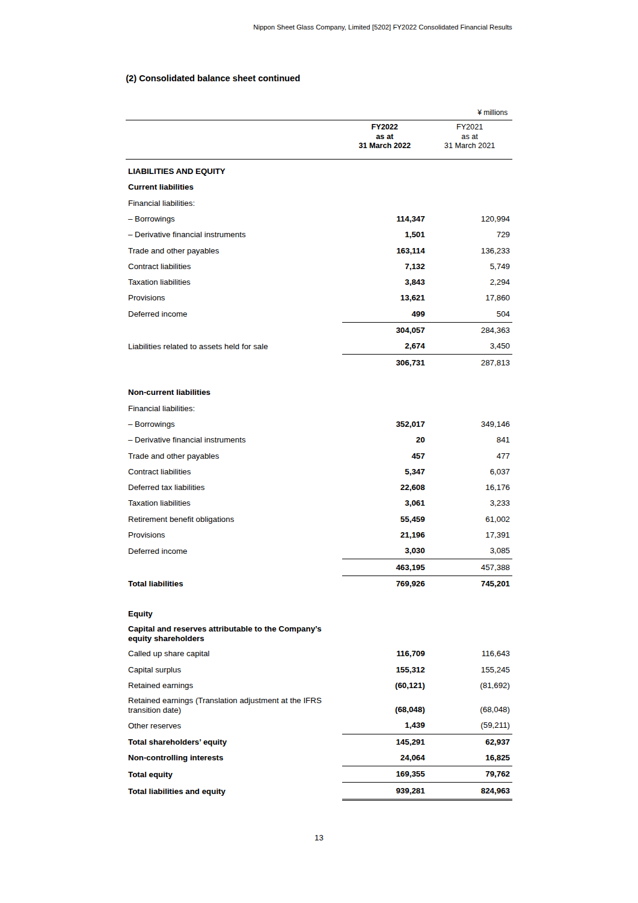Nippon Sheet Glass Company, Limited [5202] FY2022 Consolidated Financial Results
(2) Consolidated balance sheet continued
¥ millions
| | FY2022 as at 31 March 2022 | FY2021 as at 31 March 2021 |
| --- | --- | --- |
| LIABILITIES AND EQUITY | | |
| Current liabilities | | |
| Financial liabilities: | | |
| – Borrowings | 114,347 | 120,994 |
| – Derivative financial instruments | 1,501 | 729 |
| Trade and other payables | 163,114 | 136,233 |
| Contract liabilities | 7,132 | 5,749 |
| Taxation liabilities | 3,843 | 2,294 |
| Provisions | 13,621 | 17,860 |
| Deferred income | 499 | 504 |
| | 304,057 | 284,363 |
| Liabilities related to assets held for sale | 2,674 | 3,450 |
| | 306,731 | 287,813 |
| Non-current liabilities | | |
| Financial liabilities: | | |
| – Borrowings | 352,017 | 349,146 |
| – Derivative financial instruments | 20 | 841 |
| Trade and other payables | 457 | 477 |
| Contract liabilities | 5,347 | 6,037 |
| Deferred tax liabilities | 22,608 | 16,176 |
| Taxation liabilities | 3,061 | 3,233 |
| Retirement benefit obligations | 55,459 | 61,002 |
| Provisions | 21,196 | 17,391 |
| Deferred income | 3,030 | 3,085 |
| | 463,195 | 457,388 |
| Total liabilities | 769,926 | 745,201 |
| Equity | | |
| Capital and reserves attributable to the Company’s equity shareholders | | |
| Called up share capital | 116,709 | 116,643 |
| Capital surplus | 155,312 | 155,245 |
| Retained earnings | (60,121) | (81,692) |
| Retained earnings (Translation adjustment at the IFRS transition date) | (68,048) | (68,048) |
| Other reserves | 1,439 | (59,211) |
| Total shareholders’ equity | 145,291 | 62,937 |
| Non-controlling interests | 24,064 | 16,825 |
| Total equity | 169,355 | 79,762 |
| Total liabilities and equity | 939,281 | 824,963 |
13